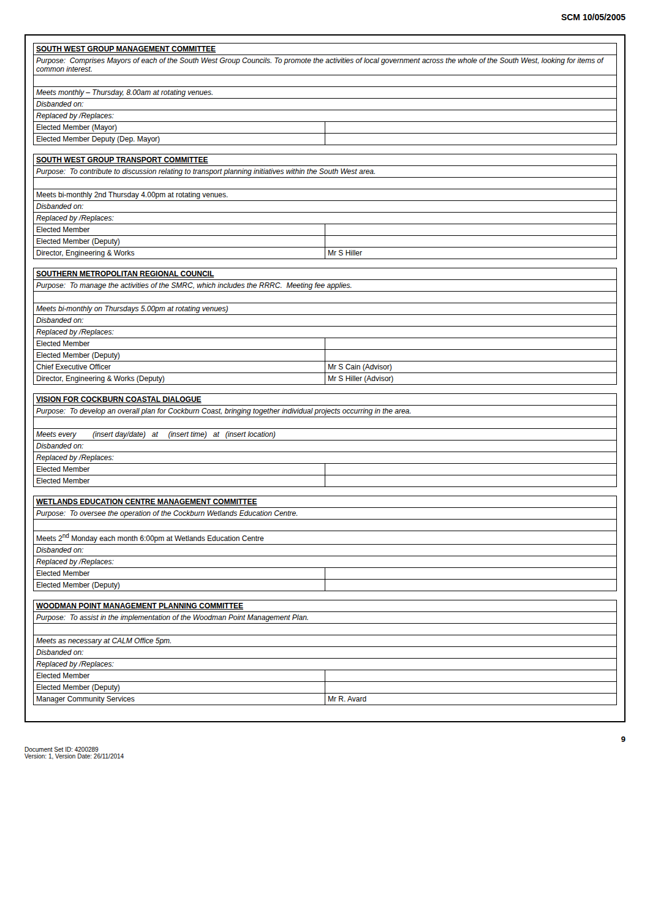SCM 10/05/2005
| SOUTH WEST GROUP MANAGEMENT COMMITTEE |
| Purpose: Comprises Mayors of each of the South West Group Councils. To promote the activities of local government across the whole of the South West, looking for items of common interest. |
| Meets monthly – Thursday, 8.00am at rotating venues. |
| Disbanded on: |
| Replaced by /Replaces: |
| Elected Member (Mayor) | |
| Elected Member Deputy (Dep. Mayor) | |
| SOUTH WEST GROUP TRANSPORT COMMITTEE |
| Purpose: To contribute to discussion relating to transport planning initiatives within the South West area. |
| Meets bi-monthly 2nd Thursday 4.00pm at rotating venues. |
| Disbanded on: |
| Replaced by /Replaces: |
| Elected Member | |
| Elected Member (Deputy) | |
| Director, Engineering & Works | Mr S Hiller |
| SOUTHERN METROPOLITAN REGIONAL COUNCIL |
| Purpose: To manage the activities of the SMRC, which includes the RRRC. Meeting fee applies. |
| Meets bi-monthly on Thursdays 5.00pm at rotating venues) |
| Disbanded on: |
| Replaced by /Replaces: |
| Elected Member | |
| Elected Member (Deputy) | |
| Chief Executive Officer | Mr S Cain (Advisor) |
| Director, Engineering & Works (Deputy) | Mr S Hiller (Advisor) |
| VISION FOR COCKBURN COASTAL DIALOGUE |
| Purpose: To develop an overall plan for Cockburn Coast, bringing together individual projects occurring in the area. |
| Meets every (insert day/date) at (insert time) at (insert location) |
| Disbanded on: |
| Replaced by /Replaces: |
| Elected Member | |
| Elected Member | |
| WETLANDS EDUCATION CENTRE MANAGEMENT COMMITTEE |
| Purpose: To oversee the operation of the Cockburn Wetlands Education Centre. |
| Meets 2 nd Monday each month 6:00pm at Wetlands Education Centre |
| Disbanded on: |
| Replaced by /Replaces: |
| Elected Member | |
| Elected Member (Deputy) | |
| WOODMAN POINT MANAGEMENT PLANNING COMMITTEE |
| Purpose: To assist in the implementation of the Woodman Point Management Plan. |
| Meets as necessary at CALM Office 5pm. |
| Disbanded on: |
| Replaced by /Replaces: |
| Elected Member | |
| Elected Member (Deputy) | |
| Manager Community Services | Mr R. Avard |
9
Document Set ID: 4200289
Version: 1, Version Date: 26/11/2014